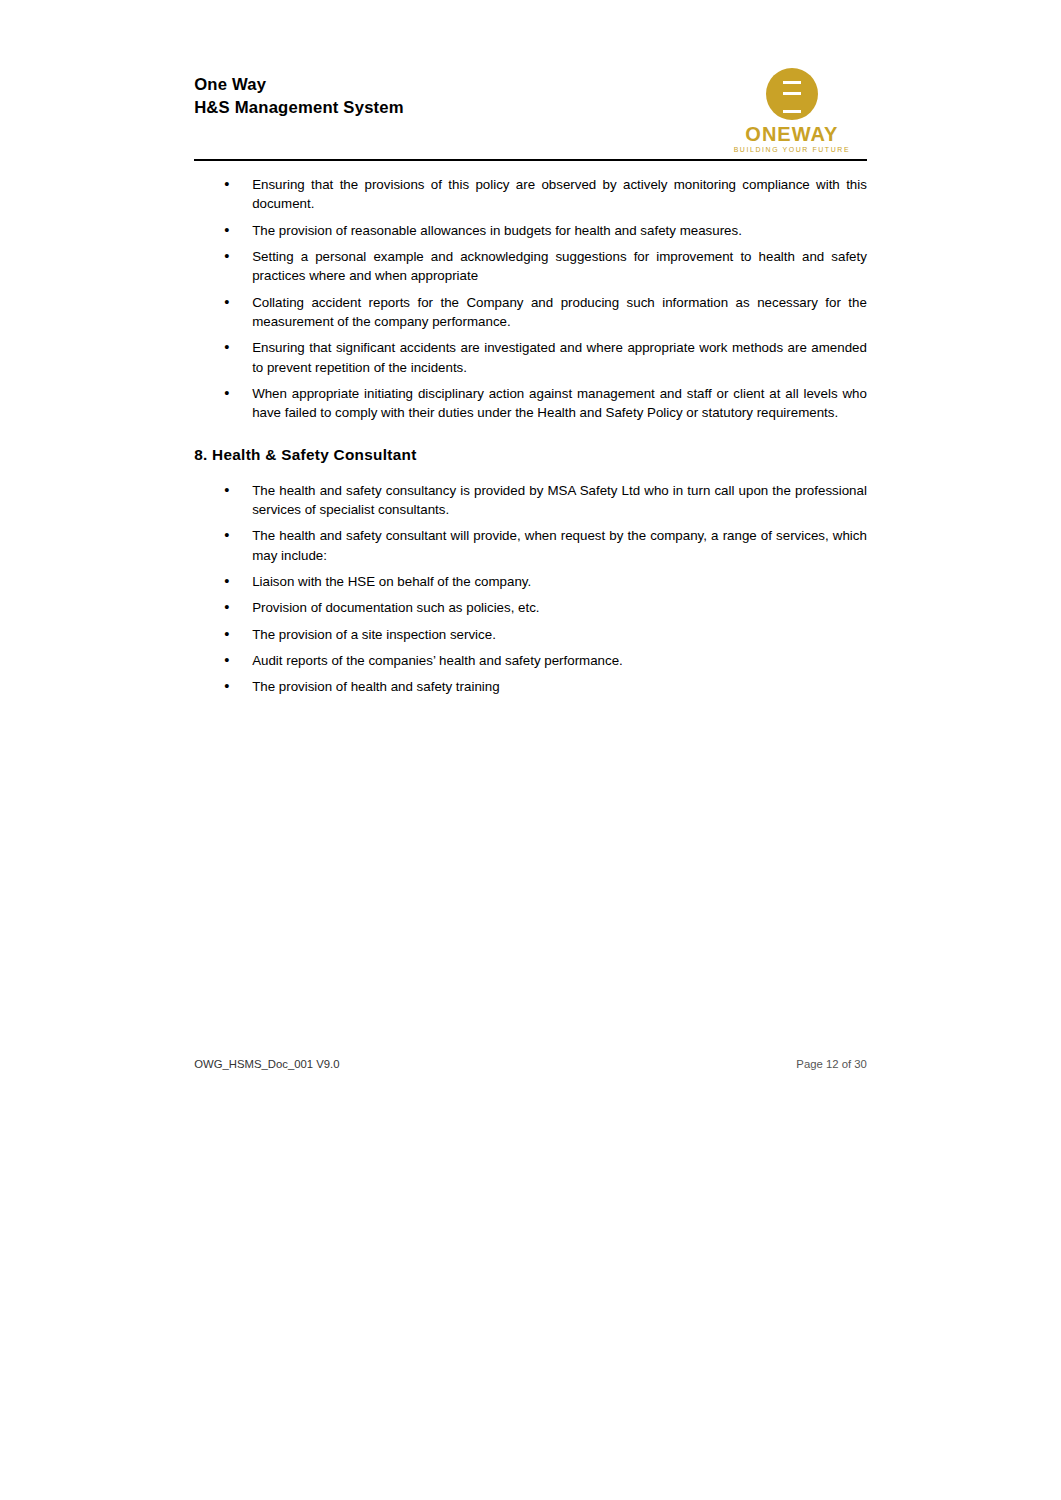One Way
H&S Management System
ONEWAY
BUILDING YOUR FUTURE
Ensuring that the provisions of this policy are observed by actively monitoring compliance with this document.
The provision of reasonable allowances in budgets for health and safety measures.
Setting a personal example and acknowledging suggestions for improvement to health and safety practices where and when appropriate
Collating accident reports for the Company and producing such information as necessary for the measurement of the company performance.
Ensuring that significant accidents are investigated and where appropriate work methods are amended to prevent repetition of the incidents.
When appropriate initiating disciplinary action against management and staff or client at all levels who have failed to comply with their duties under the Health and Safety Policy or statutory requirements.
8. Health & Safety Consultant
The health and safety consultancy is provided by MSA Safety Ltd who in turn call upon the professional services of specialist consultants.
The health and safety consultant will provide, when request by the company, a range of services, which may include:
Liaison with the HSE on behalf of the company.
Provision of documentation such as policies, etc.
The provision of a site inspection service.
Audit reports of the companies’ health and safety performance.
The provision of health and safety training
OWG_HSMS_Doc_001 V9.0
Page 12 of 30